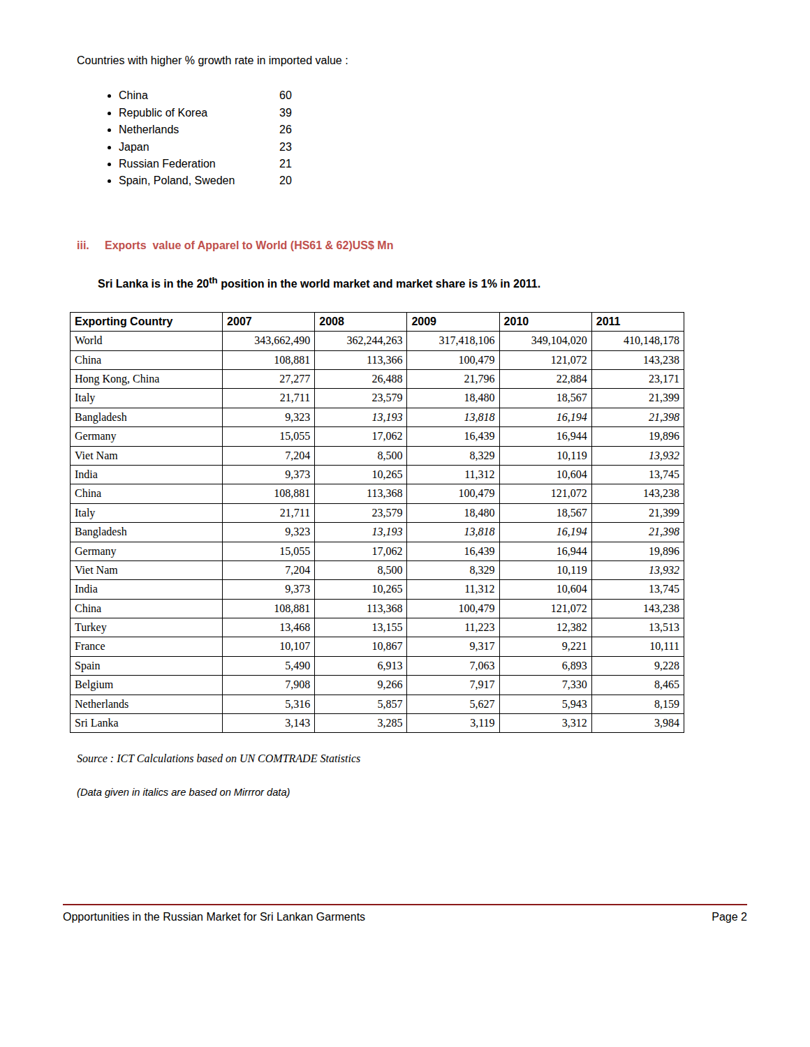Countries with higher % growth rate in imported value :
China60
Republic of Korea39
Netherlands26
Japan23
Russian Federation21
Spain, Poland, Sweden20
iii. Exports value of Apparel to World (HS61 & 62)US$ Mn
Sri Lanka is in the 20th position in the world market and market share is 1% in 2011.
| Exporting Country | 2007 | 2008 | 2009 | 2010 | 2011 |
| --- | --- | --- | --- | --- | --- |
| World | 343,662,490 | 362,244,263 | 317,418,106 | 349,104,020 | 410,148,178 |
| China | 108,881 | 113,366 | 100,479 | 121,072 | 143,238 |
| Hong Kong, China | 27,277 | 26,488 | 21,796 | 22,884 | 23,171 |
| Italy | 21,711 | 23,579 | 18,480 | 18,567 | 21,399 |
| Bangladesh | 9,323 | 13,193 | 13,818 | 16,194 | 21,398 |
| Germany | 15,055 | 17,062 | 16,439 | 16,944 | 19,896 |
| Viet Nam | 7,204 | 8,500 | 8,329 | 10,119 | 13,932 |
| India | 9,373 | 10,265 | 11,312 | 10,604 | 13,745 |
| China | 108,881 | 113,368 | 100,479 | 121,072 | 143,238 |
| Italy | 21,711 | 23,579 | 18,480 | 18,567 | 21,399 |
| Bangladesh | 9,323 | 13,193 | 13,818 | 16,194 | 21,398 |
| Germany | 15,055 | 17,062 | 16,439 | 16,944 | 19,896 |
| Viet Nam | 7,204 | 8,500 | 8,329 | 10,119 | 13,932 |
| India | 9,373 | 10,265 | 11,312 | 10,604 | 13,745 |
| China | 108,881 | 113,368 | 100,479 | 121,072 | 143,238 |
| Turkey | 13,468 | 13,155 | 11,223 | 12,382 | 13,513 |
| France | 10,107 | 10,867 | 9,317 | 9,221 | 10,111 |
| Spain | 5,490 | 6,913 | 7,063 | 6,893 | 9,228 |
| Belgium | 7,908 | 9,266 | 7,917 | 7,330 | 8,465 |
| Netherlands | 5,316 | 5,857 | 5,627 | 5,943 | 8,159 |
| Sri Lanka | 3,143 | 3,285 | 3,119 | 3,312 | 3,984 |
Source : ICT Calculations based on UN COMTRADE Statistics
(Data given in italics are based on Mirrror data)
Opportunities in the Russian Market for Sri Lankan Garments
Page 2